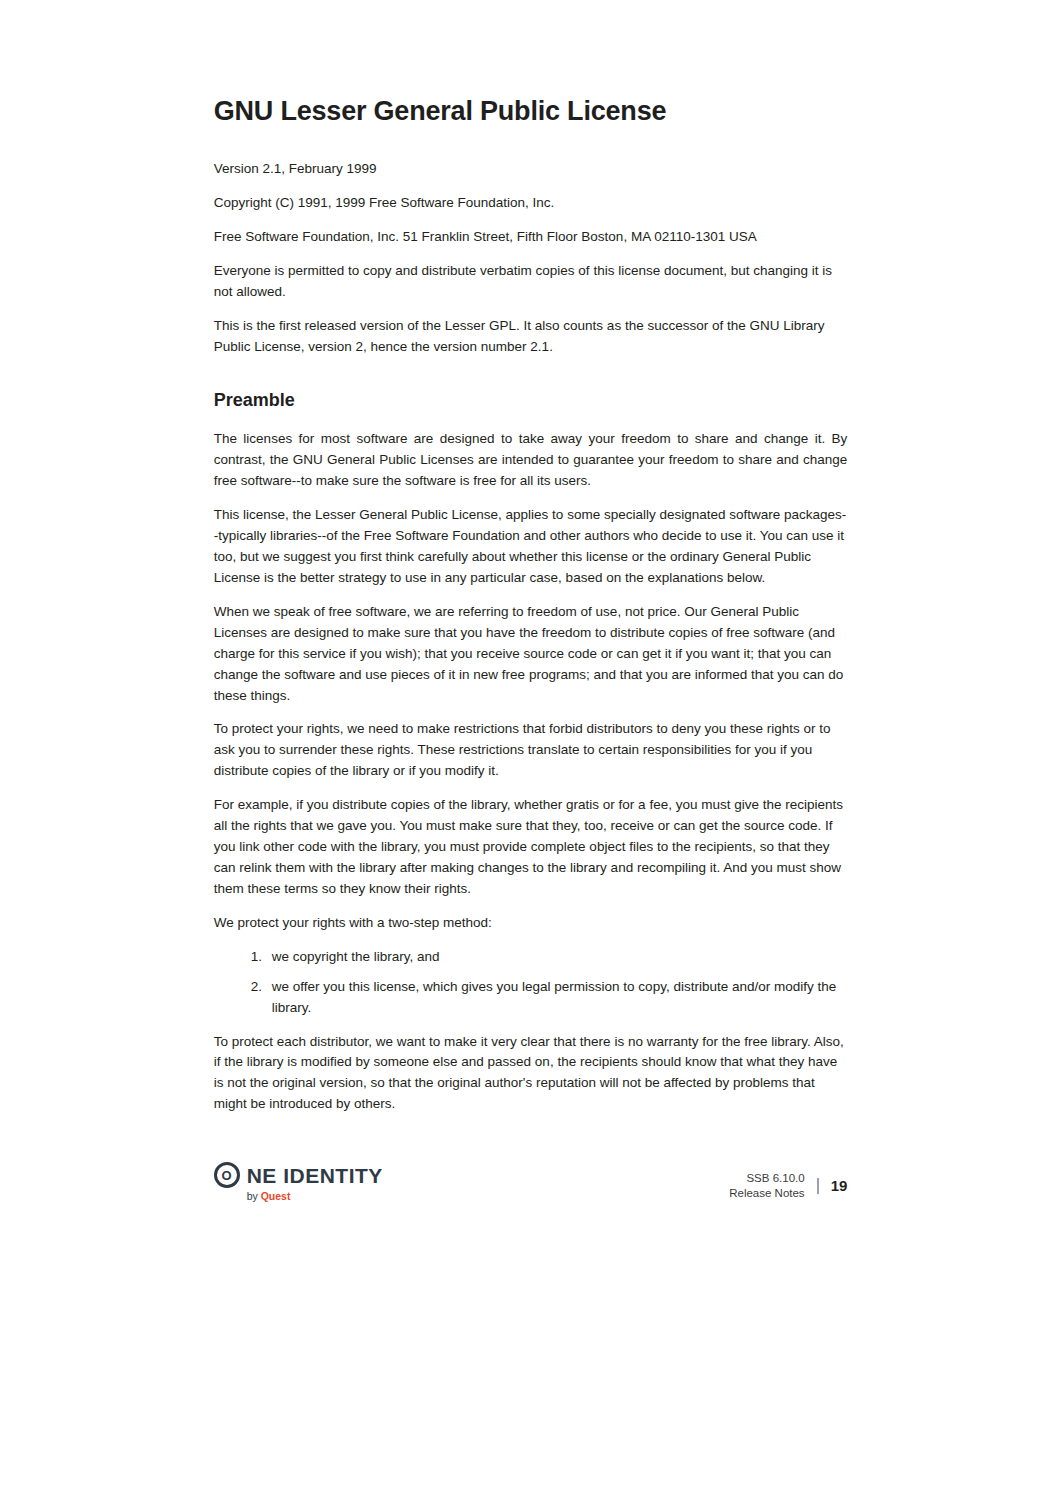GNU Lesser General Public License
Version 2.1, February 1999
Copyright (C) 1991, 1999 Free Software Foundation, Inc.
Free Software Foundation, Inc. 51 Franklin Street, Fifth Floor Boston, MA 02110-1301 USA
Everyone is permitted to copy and distribute verbatim copies of this license document, but changing it is not allowed.
This is the first released version of the Lesser GPL. It also counts as the successor of the GNU Library Public License, version 2, hence the version number 2.1.
Preamble
The licenses for most software are designed to take away your freedom to share and change it. By contrast, the GNU General Public Licenses are intended to guarantee your freedom to share and change free software--to make sure the software is free for all its users.
This license, the Lesser General Public License, applies to some specially designated software packages--typically libraries--of the Free Software Foundation and other authors who decide to use it. You can use it too, but we suggest you first think carefully about whether this license or the ordinary General Public License is the better strategy to use in any particular case, based on the explanations below.
When we speak of free software, we are referring to freedom of use, not price. Our General Public Licenses are designed to make sure that you have the freedom to distribute copies of free software (and charge for this service if you wish); that you receive source code or can get it if you want it; that you can change the software and use pieces of it in new free programs; and that you are informed that you can do these things.
To protect your rights, we need to make restrictions that forbid distributors to deny you these rights or to ask you to surrender these rights. These restrictions translate to certain responsibilities for you if you distribute copies of the library or if you modify it.
For example, if you distribute copies of the library, whether gratis or for a fee, you must give the recipients all the rights that we gave you. You must make sure that they, too, receive or can get the source code. If you link other code with the library, you must provide complete object files to the recipients, so that they can relink them with the library after making changes to the library and recompiling it. And you must show them these terms so they know their rights.
We protect your rights with a two-step method:
we copyright the library, and
we offer you this license, which gives you legal permission to copy, distribute and/or modify the library.
To protect each distributor, we want to make it very clear that there is no warranty for the free library. Also, if the library is modified by someone else and passed on, the recipients should know that what they have is not the original version, so that the original author's reputation will not be affected by problems that might be introduced by others.
O NE IDENTITY
by Quest
SSB 6.10.0
Release Notes
19